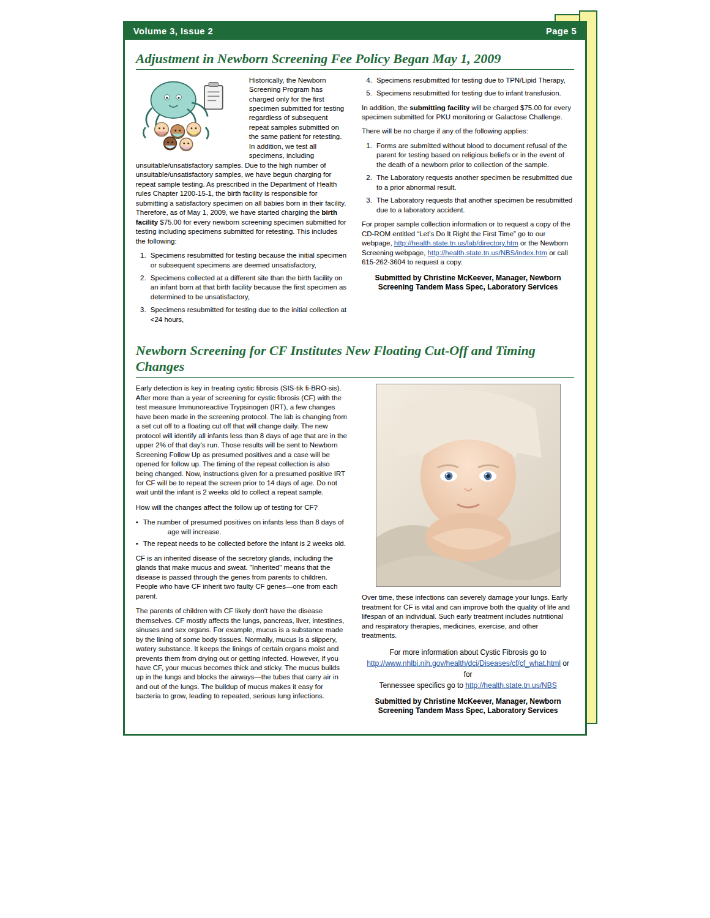Volume 3, Issue 2 Page 5
Adjustment in Newborn Screening Fee Policy Began May 1, 2009
Cartoon octopus caring for babies
Historically, the Newborn Screening Program has charged only for the first specimen submitted for testing regardless of subsequent repeat samples submitted on the same patient for retesting. In addition, we test all specimens, including unsuitable/unsatisfactory samples. Due to the high number of unsuitable/unsatisfactory samples, we have begun charging for repeat sample testing. As prescribed in the Department of Health rules Chapter 1200-15-1, the birth facility is responsible for submitting a satisfactory specimen on all babies born in their facility. Therefore, as of May 1, 2009, we have started charging the birth facility $75.00 for every newborn screening specimen submitted for testing including specimens submitted for retesting. This includes the following:
Specimens resubmitted for testing because the initial specimen or subsequent specimens are deemed unsatisfactory,
Specimens collected at a different site than the birth facility on an infant born at that birth facility because the first specimen as determined to be unsatisfactory,
Specimens resubmitted for testing due to the initial collection at <24 hours,
Specimens resubmitted for testing due to TPN/Lipid Therapy,
Specimens resubmitted for testing due to infant transfusion.
In addition, the submitting facility will be charged $75.00 for every specimen submitted for PKU monitoring or Galactose Challenge.
There will be no charge if any of the following applies:
Forms are submitted without blood to document refusal of the parent for testing based on religious beliefs or in the event of the death of a newborn prior to collection of the sample.
The Laboratory requests another specimen be resubmitted due to a prior abnormal result.
The Laboratory requests that another specimen be resubmitted due to a laboratory accident.
For proper sample collection information or to request a copy of the CD-ROM entitled “Let’s Do It Right the First Time” go to our webpage, http://health.state.tn.us/lab/directory.htm or the Newborn Screening webpage, http://health.state.tn.us/NBS/index.htm or call 615-262-3604 to request a copy.
Submitted by Christine McKeever, Manager, Newborn Screening Tandem Mass Spec, Laboratory Services
Newborn Screening for CF Institutes New Floating Cut-Off and Timing Changes
Early detection is key in treating cystic fibrosis (SIS-tik fi-BRO-sis). After more than a year of screening for cystic fibrosis (CF) with the test measure Immunoreactive Trypsinogen (IRT), a few changes have been made in the screening protocol. The lab is changing from a set cut off to a floating cut off that will change daily. The new protocol will identify all infants less than 8 days of age that are in the upper 2% of that day's run. Those results will be sent to Newborn Screening Follow Up as presumed positives and a case will be opened for follow up. The timing of the repeat collection is also being changed. Now, instructions given for a presumed positive IRT for CF will be to repeat the screen prior to 14 days of age. Do not wait until the infant is 2 weeks old to collect a repeat sample.
How will the changes affect the follow up of testing for CF?
The number of presumed positives on infants less than 8 days of age will increase.
The repeat needs to be collected before the infant is 2 weeks old.
CF is an inherited disease of the secretory glands, including the glands that make mucus and sweat. "Inherited" means that the disease is passed through the genes from parents to children. People who have CF inherit two faulty CF genes—one from each parent.
The parents of children with CF likely don't have the disease themselves. CF mostly affects the lungs, pancreas, liver, intestines, sinuses and sex organs. For example, mucus is a substance made by the lining of some body tissues. Normally, mucus is a slippery, watery substance. It keeps the linings of certain organs moist and prevents them from drying out or getting infected. However, if you have CF, your mucus becomes thick and sticky. The mucus builds up in the lungs and blocks the airways—the tubes that carry air in and out of the lungs. The buildup of mucus makes it easy for bacteria to grow, leading to repeated, serious lung infections.
Infant wrapped in a towel
Over time, these infections can severely damage your lungs. Early treatment for CF is vital and can improve both the quality of life and lifespan of an individual. Such early treatment includes nutritional and respiratory therapies, medicines, exercise, and other treatments.
For more information about Cystic Fibrosis go to
http://www.nhlbi.nih.gov/health/dci/Diseases/cf/cf_what.html or for
Tennessee specifics go to http://health.state.tn.us/NBS
Submitted by Christine McKeever, Manager, Newborn Screening Tandem Mass Spec, Laboratory Services